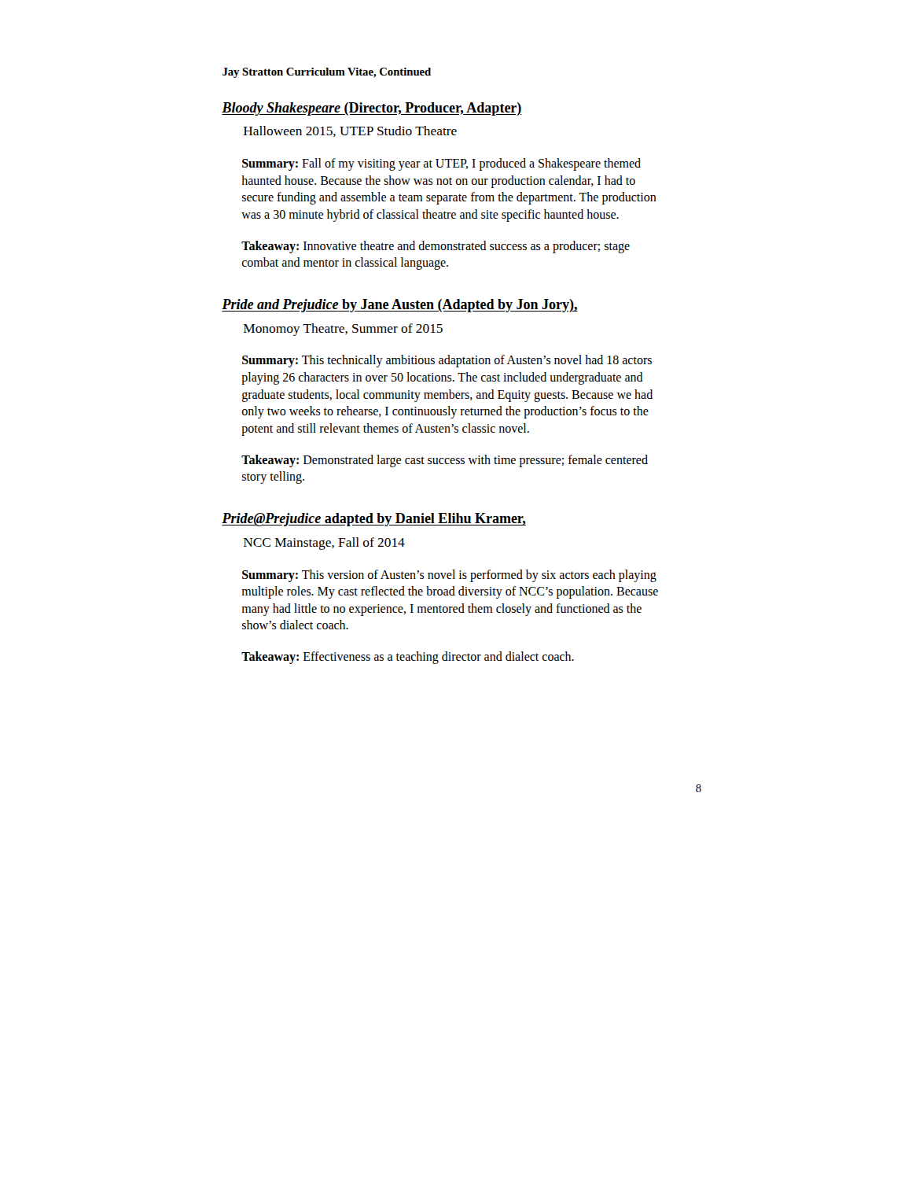Jay Stratton Curriculum Vitae, Continued
Bloody Shakespeare (Director, Producer, Adapter)
Halloween 2015, UTEP Studio Theatre
Summary: Fall of my visiting year at UTEP, I produced a Shakespeare themed haunted house. Because the show was not on our production calendar, I had to secure funding and assemble a team separate from the department. The production was a 30 minute hybrid of classical theatre and site specific haunted house.
Takeaway: Innovative theatre and demonstrated success as a producer; stage combat and mentor in classical language.
Pride and Prejudice by Jane Austen (Adapted by Jon Jory),
Monomoy Theatre, Summer of 2015
Summary: This technically ambitious adaptation of Austen’s novel had 18 actors playing 26 characters in over 50 locations. The cast included undergraduate and graduate students, local community members, and Equity guests. Because we had only two weeks to rehearse, I continuously returned the production’s focus to the potent and still relevant themes of Austen’s classic novel.
Takeaway: Demonstrated large cast success with time pressure; female centered story telling.
Pride@Prejudice adapted by Daniel Elihu Kramer,
NCC Mainstage, Fall of 2014
Summary: This version of Austen’s novel is performed by six actors each playing multiple roles. My cast reflected the broad diversity of NCC’s population. Because many had little to no experience, I mentored them closely and functioned as the show’s dialect coach.
Takeaway: Effectiveness as a teaching director and dialect coach.
8